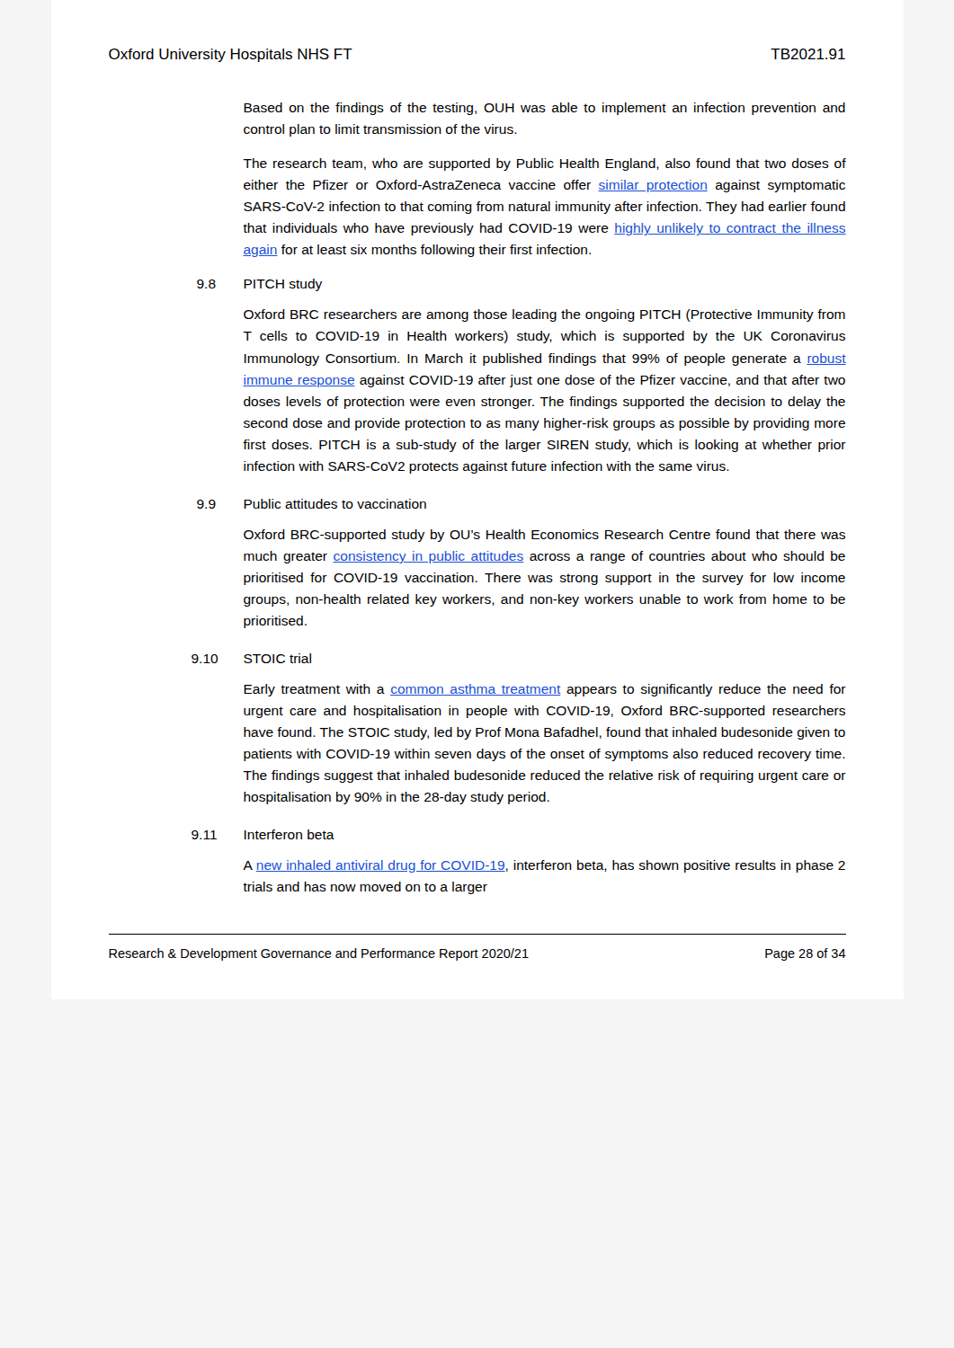Oxford University Hospitals NHS FT
TB2021.91
Based on the findings of the testing, OUH was able to implement an infection prevention and control plan to limit transmission of the virus.
The research team, who are supported by Public Health England, also found that two doses of either the Pfizer or Oxford-AstraZeneca vaccine offer similar protection against symptomatic SARS-CoV-2 infection to that coming from natural immunity after infection. They had earlier found that individuals who have previously had COVID-19 were highly unlikely to contract the illness again for at least six months following their first infection.
9.8 PITCH study
Oxford BRC researchers are among those leading the ongoing PITCH (Protective Immunity from T cells to COVID-19 in Health workers) study, which is supported by the UK Coronavirus Immunology Consortium. In March it published findings that 99% of people generate a robust immune response against COVID-19 after just one dose of the Pfizer vaccine, and that after two doses levels of protection were even stronger. The findings supported the decision to delay the second dose and provide protection to as many higher-risk groups as possible by providing more first doses. PITCH is a sub-study of the larger SIREN study, which is looking at whether prior infection with SARS-CoV2 protects against future infection with the same virus.
9.9 Public attitudes to vaccination
Oxford BRC-supported study by OU’s Health Economics Research Centre found that there was much greater consistency in public attitudes across a range of countries about who should be prioritised for COVID-19 vaccination. There was strong support in the survey for low income groups, non-health related key workers, and non-key workers unable to work from home to be prioritised.
9.10 STOIC trial
Early treatment with a common asthma treatment appears to significantly reduce the need for urgent care and hospitalisation in people with COVID-19, Oxford BRC-supported researchers have found. The STOIC study, led by Prof Mona Bafadhel, found that inhaled budesonide given to patients with COVID-19 within seven days of the onset of symptoms also reduced recovery time. The findings suggest that inhaled budesonide reduced the relative risk of requiring urgent care or hospitalisation by 90% in the 28-day study period.
9.11 Interferon beta
A new inhaled antiviral drug for COVID-19, interferon beta, has shown positive results in phase 2 trials and has now moved on to a larger
Research & Development Governance and Performance Report 2020/21
Page 28 of 34